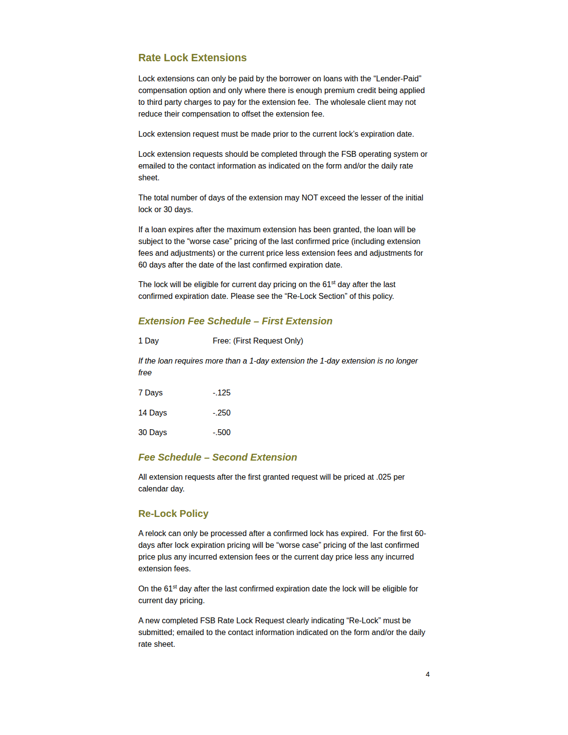Rate Lock Extensions
Lock extensions can only be paid by the borrower on loans with the “Lender-Paid” compensation option and only where there is enough premium credit being applied to third party charges to pay for the extension fee. The wholesale client may not reduce their compensation to offset the extension fee.
Lock extension request must be made prior to the current lock’s expiration date.
Lock extension requests should be completed through the FSB operating system or emailed to the contact information as indicated on the form and/or the daily rate sheet.
The total number of days of the extension may NOT exceed the lesser of the initial lock or 30 days.
If a loan expires after the maximum extension has been granted, the loan will be subject to the “worse case” pricing of the last confirmed price (including extension fees and adjustments) or the current price less extension fees and adjustments for 60 days after the date of the last confirmed expiration date.
The lock will be eligible for current day pricing on the 61st day after the last confirmed expiration date. Please see the “Re-Lock Section” of this policy.
Extension Fee Schedule – First Extension
1 Day Free: (First Request Only)
If the loan requires more than a 1-day extension the 1-day extension is no longer free
7 Days-.125
14 Days-.250
30 Days-.500
Fee Schedule – Second Extension
All extension requests after the first granted request will be priced at .025 per calendar day.
Re-Lock Policy
A relock can only be processed after a confirmed lock has expired. For the first 60-days after lock expiration pricing will be “worse case” pricing of the last confirmed price plus any incurred extension fees or the current day price less any incurred extension fees.
On the 61st day after the last confirmed expiration date the lock will be eligible for current day pricing.
A new completed FSB Rate Lock Request clearly indicating “Re-Lock” must be submitted; emailed to the contact information indicated on the form and/or the daily rate sheet.
4